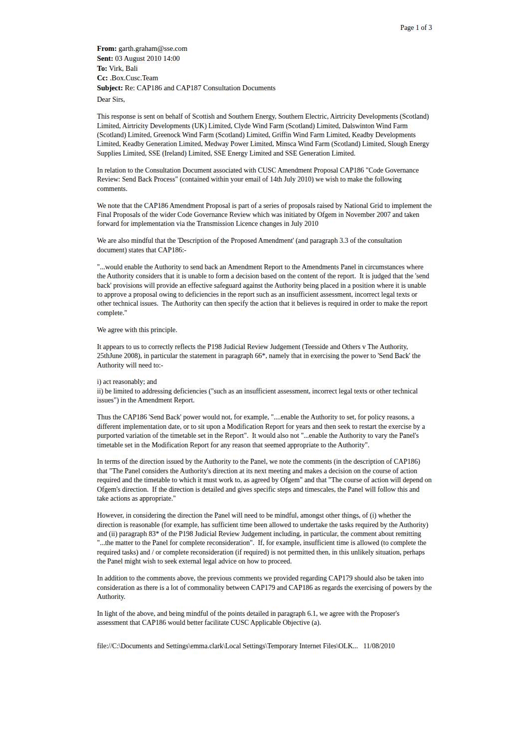Page 1 of 3
From: garth.graham@sse.com
Sent: 03 August 2010 14:00
To: Virk, Bali
Cc: .Box.Cusc.Team
Subject: Re: CAP186 and CAP187 Consultation Documents
Dear Sirs,
This response is sent on behalf of Scottish and Southern Energy, Southern Electric, Airtricity Developments (Scotland) Limited, Airtricity Developments (UK) Limited, Clyde Wind Farm (Scotland) Limited, Dalswinton Wind Farm (Scotland) Limited, Greenock Wind Farm (Scotland) Limited, Griffin Wind Farm Limited, Keadby Developments Limited, Keadby Generation Limited, Medway Power Limited, Minsca Wind Farm (Scotland) Limited, Slough Energy Supplies Limited, SSE (Ireland) Limited, SSE Energy Limited and SSE Generation Limited.
In relation to the Consultation Document associated with CUSC Amendment Proposal CAP186 "Code Governance Review: Send Back Process" (contained within your email of 14th July 2010) we wish to make the following comments.
We note that the CAP186 Amendment Proposal is part of a series of proposals raised by National Grid to implement the Final Proposals of the wider Code Governance Review which was initiated by Ofgem in November 2007 and taken forward for implementation via the Transmission Licence changes in July 2010
We are also mindful that the 'Description of the Proposed Amendment' (and paragraph 3.3 of the consultation document) states that CAP186:-
"...would enable the Authority to send back an Amendment Report to the Amendments Panel in circumstances where the Authority considers that it is unable to form a decision based on the content of the report. It is judged that the 'send back' provisions will provide an effective safeguard against the Authority being placed in a position where it is unable to approve a proposal owing to deficiencies in the report such as an insufficient assessment, incorrect legal texts or other technical issues. The Authority can then specify the action that it believes is required in order to make the report complete."
We agree with this principle.
It appears to us to correctly reflects the P198 Judicial Review Judgement (Teesside and Others v The Authority, 25thJune 2008), in particular the statement in paragraph 66*, namely that in exercising the power to 'Send Back' the Authority will need to:-
i) act reasonably; and
ii) be limited to addressing deficiencies ("such as an insufficient assessment, incorrect legal texts or other technical issues") in the Amendment Report.
Thus the CAP186 'Send Back' power would not, for example, "....enable the Authority to set, for policy reasons, a different implementation date, or to sit upon a Modification Report for years and then seek to restart the exercise by a purported variation of the timetable set in the Report". It would also not "...enable the Authority to vary the Panel's timetable set in the Modification Report for any reason that seemed appropriate to the Authority".
In terms of the direction issued by the Authority to the Panel, we note the comments (in the description of CAP186) that "The Panel considers the Authority's direction at its next meeting and makes a decision on the course of action required and the timetable to which it must work to, as agreed by Ofgem" and that "The course of action will depend on Ofgem's direction. If the direction is detailed and gives specific steps and timescales, the Panel will follow this and take actions as appropriate."
However, in considering the direction the Panel will need to be mindful, amongst other things, of (i) whether the direction is reasonable (for example, has sufficient time been allowed to undertake the tasks required by the Authority) and (ii) paragraph 83* of the P198 Judicial Review Judgement including, in particular, the comment about remitting "...the matter to the Panel for complete reconsideration". If, for example, insufficient time is allowed (to complete the required tasks) and / or complete reconsideration (if required) is not permitted then, in this unlikely situation, perhaps the Panel might wish to seek external legal advice on how to proceed.
In addition to the comments above, the previous comments we provided regarding CAP179 should also be taken into consideration as there is a lot of commonality between CAP179 and CAP186 as regards the exercising of powers by the Authority.
In light of the above, and being mindful of the points detailed in paragraph 6.1, we agree with the Proposer's assessment that CAP186 would better facilitate CUSC Applicable Objective (a).
file://C:\Documents and Settings\emma.clark\Local Settings\Temporary Internet Files\OLK... 11/08/2010